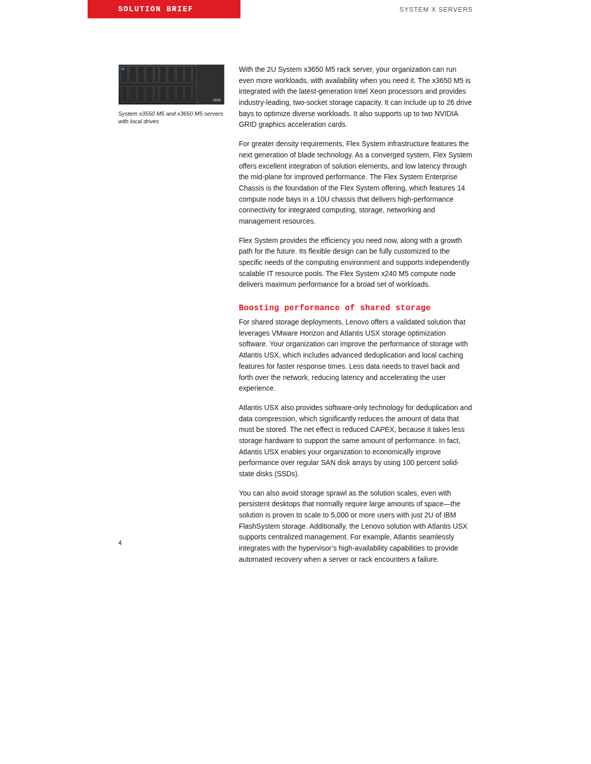SOLUTION BRIEF
SYSTEM X SERVERS
IBM
System x3550 M5 and x3650 M5 servers with local drives
With the 2U System x3650 M5 rack server, your organization can run even more workloads, with availability when you need it. The x3650 M5 is integrated with the latest-generation Intel Xeon processors and provides industry-leading, two-socket storage capacity. It can include up to 26 drive bays to optimize diverse workloads. It also supports up to two NVIDIA GRID graphics acceleration cards.
For greater density requirements, Flex System infrastructure features the next generation of blade technology. As a converged system, Flex System offers excellent integration of solution elements, and low latency through the mid-plane for improved performance. The Flex System Enterprise Chassis is the foundation of the Flex System offering, which features 14 compute node bays in a 10U chassis that delivers high-performance connectivity for integrated computing, storage, networking and management resources.
Flex System provides the efficiency you need now, along with a growth path for the future. Its flexible design can be fully customized to the specific needs of the computing environment and supports independently scalable IT resource pools. The Flex System x240 M5 compute node delivers maximum performance for a broad set of workloads.
Boosting performance of shared storage
For shared storage deployments, Lenovo offers a validated solution that leverages VMware Horizon and Atlantis USX storage optimization software. Your organization can improve the performance of storage with Atlantis USX, which includes advanced deduplication and local caching features for faster response times. Less data needs to travel back and forth over the network, reducing latency and accelerating the user experience.
Atlantis USX also provides software-only technology for deduplication and data compression, which significantly reduces the amount of data that must be stored. The net effect is reduced CAPEX, because it takes less storage hardware to support the same amount of performance. In fact, Atlantis USX enables your organization to economically improve performance over regular SAN disk arrays by using 100 percent solid-state disks (SSDs).
You can also avoid storage sprawl as the solution scales, even with persistent desktops that normally require large amounts of space—the solution is proven to scale to 5,000 or more users with just 2U of IBM FlashSystem storage. Additionally, the Lenovo solution with Atlantis USX supports centralized management. For example, Atlantis seamlessly integrates with the hypervisor’s high-availability capabilities to provide automated recovery when a server or rack encounters a failure.
4